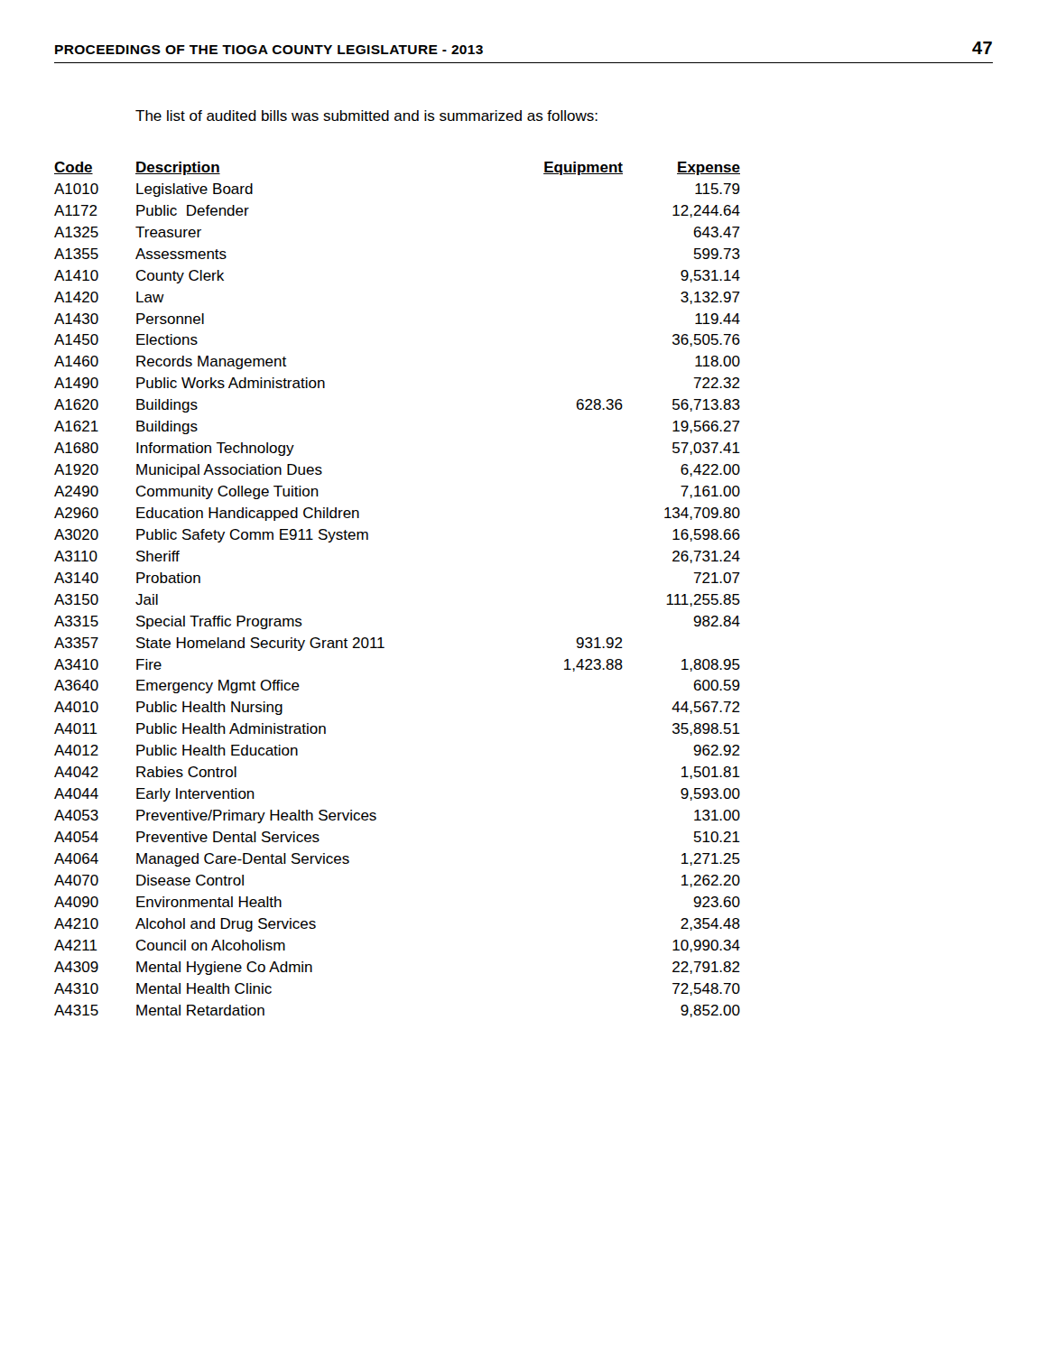Proceedings of the Tioga County Legislature - 2013 47
The list of audited bills was submitted and is summarized as follows:
| Code | Description | Equipment | Expense |
| --- | --- | --- | --- |
| A1010 | Legislative Board | | 115.79 |
| A1172 | Public Defender | | 12,244.64 |
| A1325 | Treasurer | | 643.47 |
| A1355 | Assessments | | 599.73 |
| A1410 | County Clerk | | 9,531.14 |
| A1420 | Law | | 3,132.97 |
| A1430 | Personnel | | 119.44 |
| A1450 | Elections | | 36,505.76 |
| A1460 | Records Management | | 118.00 |
| A1490 | Public Works Administration | | 722.32 |
| A1620 | Buildings | 628.36 | 56,713.83 |
| A1621 | Buildings | | 19,566.27 |
| A1680 | Information Technology | | 57,037.41 |
| A1920 | Municipal Association Dues | | 6,422.00 |
| A2490 | Community College Tuition | | 7,161.00 |
| A2960 | Education Handicapped Children | | 134,709.80 |
| A3020 | Public Safety Comm E911 System | | 16,598.66 |
| A3110 | Sheriff | | 26,731.24 |
| A3140 | Probation | | 721.07 |
| A3150 | Jail | | 111,255.85 |
| A3315 | Special Traffic Programs | | 982.84 |
| A3357 | State Homeland Security Grant 2011 | 931.92 | |
| A3410 | Fire | 1,423.88 | 1,808.95 |
| A3640 | Emergency Mgmt Office | | 600.59 |
| A4010 | Public Health Nursing | | 44,567.72 |
| A4011 | Public Health Administration | | 35,898.51 |
| A4012 | Public Health Education | | 962.92 |
| A4042 | Rabies Control | | 1,501.81 |
| A4044 | Early Intervention | | 9,593.00 |
| A4053 | Preventive/Primary Health Services | | 131.00 |
| A4054 | Preventive Dental Services | | 510.21 |
| A4064 | Managed Care-Dental Services | | 1,271.25 |
| A4070 | Disease Control | | 1,262.20 |
| A4090 | Environmental Health | | 923.60 |
| A4210 | Alcohol and Drug Services | | 2,354.48 |
| A4211 | Council on Alcoholism | | 10,990.34 |
| A4309 | Mental Hygiene Co Admin | | 22,791.82 |
| A4310 | Mental Health Clinic | | 72,548.70 |
| A4315 | Mental Retardation | | 9,852.00 |